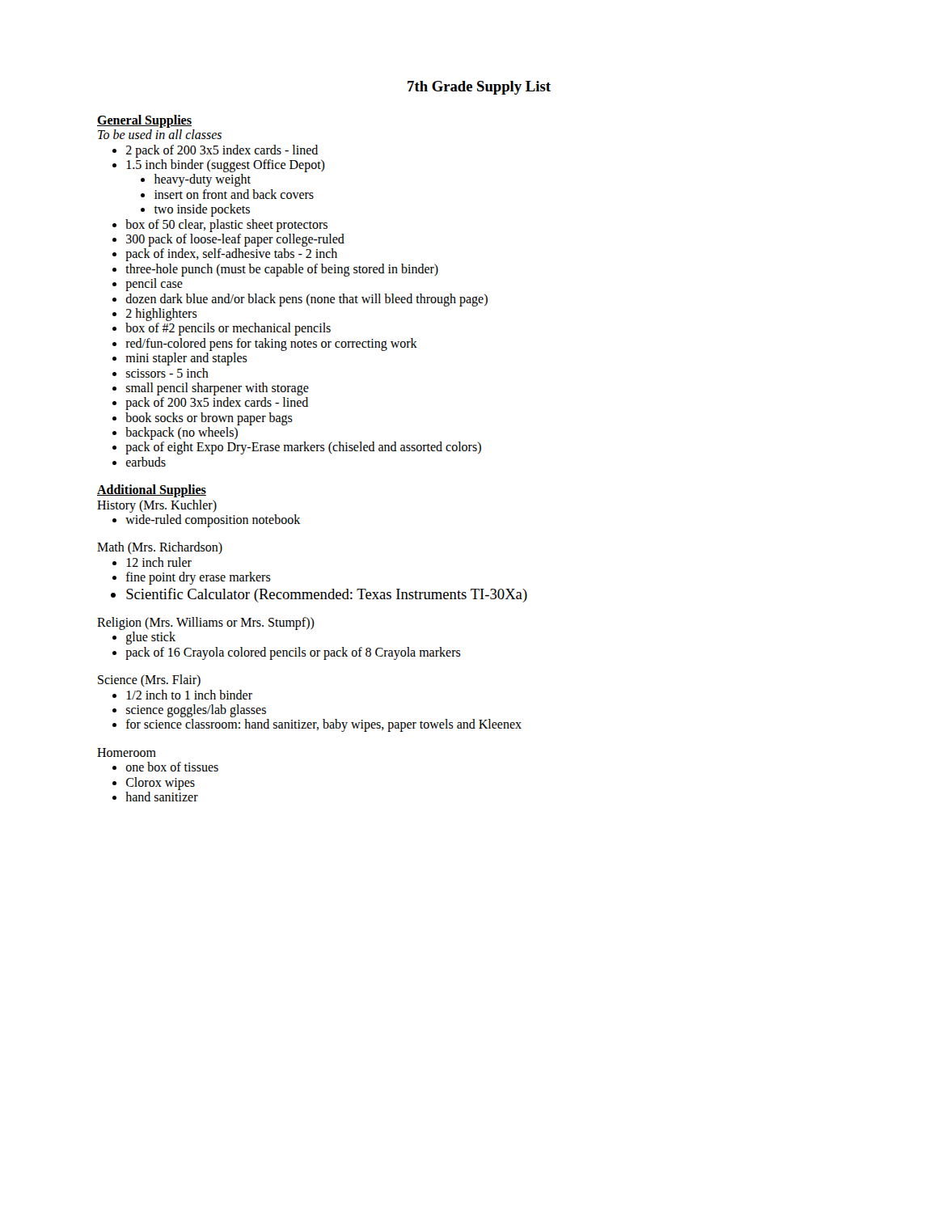7th Grade Supply List
General Supplies
To be used in all classes
2 pack of 200 3x5 index cards - lined
1.5 inch binder (suggest Office Depot)
heavy-duty weight
insert on front and back covers
two inside pockets
box of 50 clear, plastic sheet protectors
300 pack of loose-leaf paper college-ruled
pack of index, self-adhesive tabs - 2 inch
three-hole punch (must be capable of being stored in binder)
pencil case
dozen dark blue and/or black pens (none that will bleed through page)
2 highlighters
box of #2 pencils or mechanical pencils
red/fun-colored pens for taking notes or correcting work
mini stapler and staples
scissors - 5 inch
small pencil sharpener with storage
pack of 200 3x5 index cards - lined
book socks or brown paper bags
backpack (no wheels)
pack of eight Expo Dry-Erase markers (chiseled and assorted colors)
earbuds
Additional Supplies
History (Mrs. Kuchler)
wide-ruled composition notebook
Math (Mrs. Richardson)
12 inch ruler
fine point dry erase markers
Scientific Calculator (Recommended: Texas Instruments TI-30Xa)
Religion (Mrs. Williams or Mrs. Stumpf))
glue stick
pack of 16 Crayola colored pencils or pack of 8 Crayola markers
Science (Mrs. Flair)
1/2 inch to 1 inch binder
science goggles/lab glasses
for science classroom: hand sanitizer, baby wipes, paper towels and Kleenex
Homeroom
one box of tissues
Clorox wipes
hand sanitizer